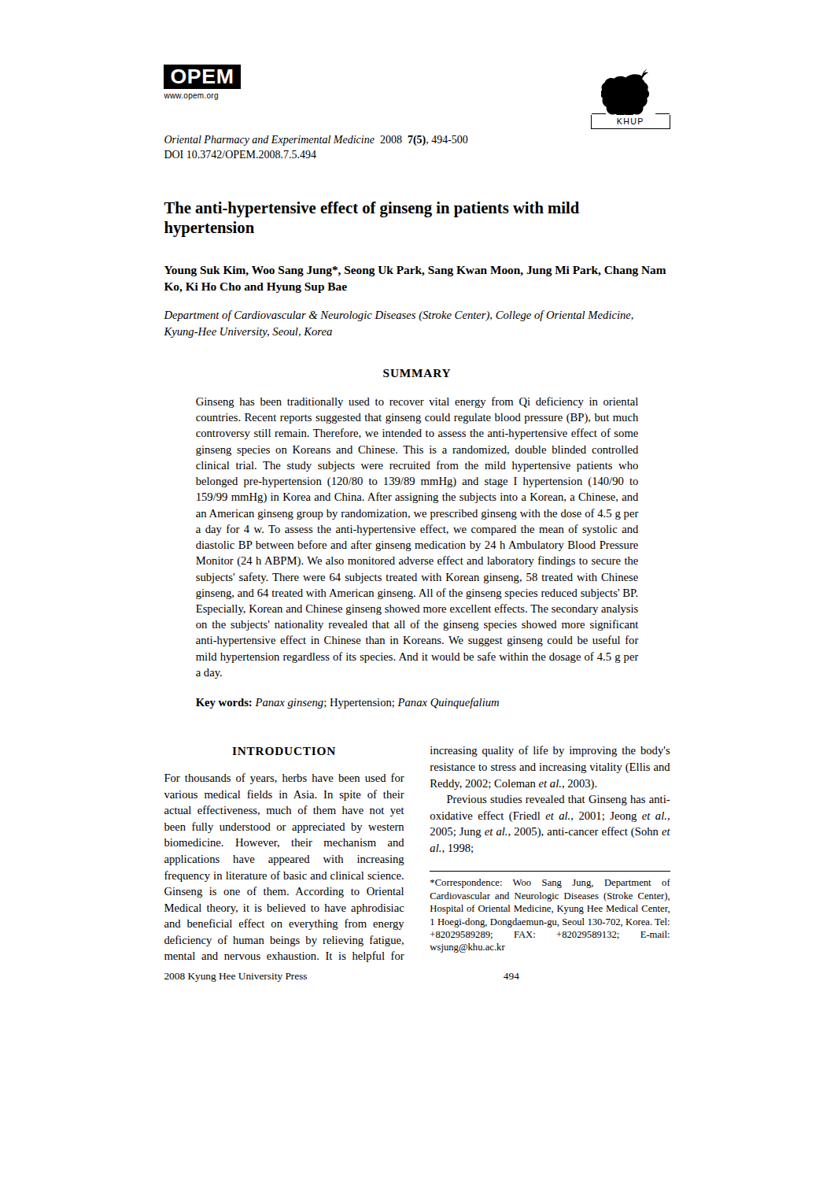OPEM
www.opem.org
KHUP
Oriental Pharmacy and Experimental Medicine 2008 7(5), 494-500
DOI 10.3742/OPEM.2008.7.5.494
The anti-hypertensive effect of ginseng in patients with mild hypertension
Young Suk Kim, Woo Sang Jung*, Seong Uk Park, Sang Kwan Moon, Jung Mi Park, Chang Nam Ko, Ki Ho Cho and Hyung Sup Bae
Department of Cardiovascular & Neurologic Diseases (Stroke Center), College of Oriental Medicine, Kyung-Hee University, Seoul, Korea
SUMMARY
Ginseng has been traditionally used to recover vital energy from Qi deficiency in oriental countries. Recent reports suggested that ginseng could regulate blood pressure (BP), but much controversy still remain. Therefore, we intended to assess the anti-hypertensive effect of some ginseng species on Koreans and Chinese. This is a randomized, double blinded controlled clinical trial. The study subjects were recruited from the mild hypertensive patients who belonged pre-hypertension (120/80 to 139/89 mmHg) and stage I hypertension (140/90 to 159/99 mmHg) in Korea and China. After assigning the subjects into a Korean, a Chinese, and an American ginseng group by randomization, we prescribed ginseng with the dose of 4.5 g per a day for 4 w. To assess the anti-hypertensive effect, we compared the mean of systolic and diastolic BP between before and after ginseng medication by 24 h Ambulatory Blood Pressure Monitor (24 h ABPM). We also monitored adverse effect and laboratory findings to secure the subjects' safety. There were 64 subjects treated with Korean ginseng, 58 treated with Chinese ginseng, and 64 treated with American ginseng. All of the ginseng species reduced subjects' BP. Especially, Korean and Chinese ginseng showed more excellent effects. The secondary analysis on the subjects' nationality revealed that all of the ginseng species showed more significant anti-hypertensive effect in Chinese than in Koreans. We suggest ginseng could be useful for mild hypertension regardless of its species. And it would be safe within the dosage of 4.5 g per a day.
Key words: Panax ginseng; Hypertension; Panax Quinquefalium
INTRODUCTION
For thousands of years, herbs have been used for various medical fields in Asia. In spite of their actual effectiveness, much of them have not yet been fully understood or appreciated by western biomedicine. However, their mechanism and applications have appeared with increasing frequency in literature of basic and clinical science. Ginseng is one of them. According to Oriental Medical theory, it is believed to have aphrodisiac and beneficial effect on everything from energy deficiency of human beings by relieving fatigue, mental and nervous exhaustion. It is helpful for increasing quality of life by improving the body's resistance to stress and increasing vitality (Ellis and Reddy, 2002; Coleman et al., 2003).
Previous studies revealed that Ginseng has anti-oxidative effect (Friedl et al., 2001; Jeong et al., 2005; Jung et al., 2005), anti-cancer effect (Sohn et al., 1998;
*Correspondence: Woo Sang Jung, Department of Cardiovascular and Neurologic Diseases (Stroke Center), Hospital of Oriental Medicine, Kyung Hee Medical Center, 1 Hoegi-dong, Dongdaemun-gu, Seoul 130-702, Korea. Tel: +82029589289; FAX: +82029589132; E-mail: wsjung@khu.ac.kr
2008 Kyung Hee University Press
494